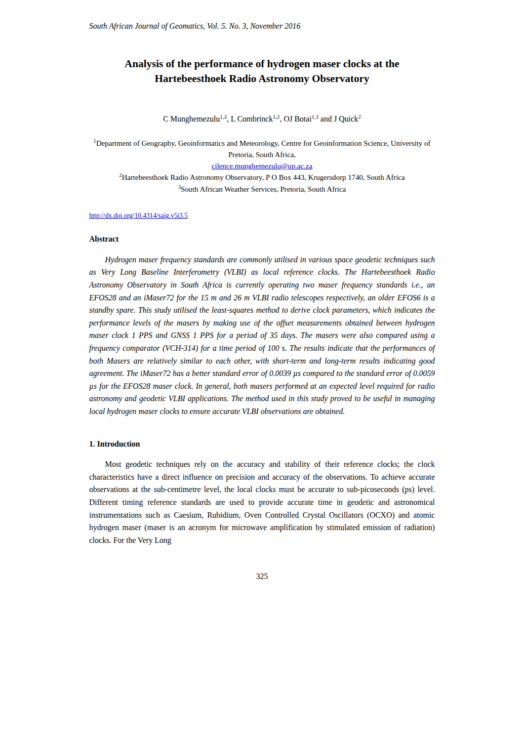South African Journal of Geomatics, Vol. 5. No. 3, November 2016
Analysis of the performance of hydrogen maser clocks at the Hartebeesthoek Radio Astronomy Observatory
C Munghemezulu1,2, L Combrinck1,2, OJ Botai1,3 and J Quick2
1Department of Geography, Geoinformatics and Meteorology, Centre for Geoinformation Science, University of Pretoria, South Africa,
cilence.munghemezulu@up.ac.za
2Hartebeesthoek Radio Astronomy Observatory, P O Box 443, Krugersdorp 1740, South Africa
3South African Weather Services, Pretoria, South Africa
http://dx.doi.org/10.4314/sajg.v5i3.5
Abstract
Hydrogen maser frequency standards are commonly utilised in various space geodetic techniques such as Very Long Baseline Interferometry (VLBI) as local reference clocks. The Hartebeesthoek Radio Astronomy Observatory in South Africa is currently operating two maser frequency standards i.e., an EFOS28 and an iMaser72 for the 15 m and 26 m VLBI radio telescopes respectively, an older EFOS6 is a standby spare. This study utilised the least-squares method to derive clock parameters, which indicates the performance levels of the masers by making use of the offset measurements obtained between hydrogen maser clock 1 PPS and GNSS 1 PPS for a period of 35 days. The masers were also compared using a frequency comparator (VCH-314) for a time period of 100 s. The results indicate that the performances of both Masers are relatively similar to each other, with short-term and long-term results indicating good agreement. The iMaser72 has a better standard error of 0.0039 µs compared to the standard error of 0.0059 µs for the EFOS28 maser clock. In general, both masers performed at an expected level required for radio astronomy and geodetic VLBI applications. The method used in this study proved to be useful in managing local hydrogen maser clocks to ensure accurate VLBI observations are obtained.
1. Introduction
Most geodetic techniques rely on the accuracy and stability of their reference clocks; the clock characteristics have a direct influence on precision and accuracy of the observations. To achieve accurate observations at the sub-centimetre level, the local clocks must be accurate to sub-picoseconds (ps) level. Different timing reference standards are used to provide accurate time in geodetic and astronomical instrumentations such as Caesium, Rubidium, Oven Controlled Crystal Oscillators (OCXO) and atomic hydrogen maser (maser is an acronym for microwave amplification by stimulated emission of radiation) clocks. For the Very Long
325